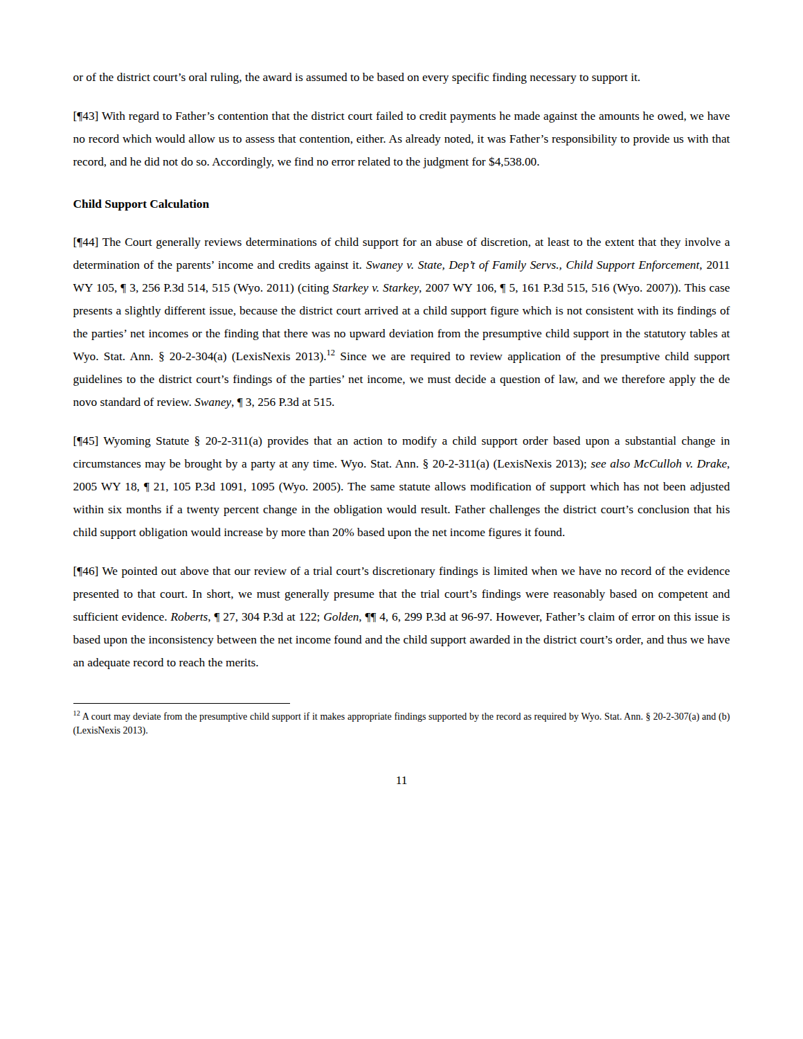or of the district court’s oral ruling, the award is assumed to be based on every specific finding necessary to support it.
[¶43] With regard to Father’s contention that the district court failed to credit payments he made against the amounts he owed, we have no record which would allow us to assess that contention, either. As already noted, it was Father’s responsibility to provide us with that record, and he did not do so. Accordingly, we find no error related to the judgment for $4,538.00.
Child Support Calculation
[¶44] The Court generally reviews determinations of child support for an abuse of discretion, at least to the extent that they involve a determination of the parents’ income and credits against it. Swaney v. State, Dep’t of Family Servs., Child Support Enforcement, 2011 WY 105, ¶ 3, 256 P.3d 514, 515 (Wyo. 2011) (citing Starkey v. Starkey, 2007 WY 106, ¶ 5, 161 P.3d 515, 516 (Wyo. 2007)). This case presents a slightly different issue, because the district court arrived at a child support figure which is not consistent with its findings of the parties’ net incomes or the finding that there was no upward deviation from the presumptive child support in the statutory tables at Wyo. Stat. Ann. § 20-2-304(a) (LexisNexis 2013).12 Since we are required to review application of the presumptive child support guidelines to the district court’s findings of the parties’ net income, we must decide a question of law, and we therefore apply the de novo standard of review. Swaney, ¶ 3, 256 P.3d at 515.
[¶45] Wyoming Statute § 20-2-311(a) provides that an action to modify a child support order based upon a substantial change in circumstances may be brought by a party at any time. Wyo. Stat. Ann. § 20-2-311(a) (LexisNexis 2013); see also McCulloh v. Drake, 2005 WY 18, ¶ 21, 105 P.3d 1091, 1095 (Wyo. 2005). The same statute allows modification of support which has not been adjusted within six months if a twenty percent change in the obligation would result. Father challenges the district court’s conclusion that his child support obligation would increase by more than 20% based upon the net income figures it found.
[¶46] We pointed out above that our review of a trial court’s discretionary findings is limited when we have no record of the evidence presented to that court. In short, we must generally presume that the trial court’s findings were reasonably based on competent and sufficient evidence. Roberts, ¶ 27, 304 P.3d at 122; Golden, ¶¶ 4, 6, 299 P.3d at 96-97. However, Father’s claim of error on this issue is based upon the inconsistency between the net income found and the child support awarded in the district court’s order, and thus we have an adequate record to reach the merits.
12 A court may deviate from the presumptive child support if it makes appropriate findings supported by the record as required by Wyo. Stat. Ann. § 20-2-307(a) and (b) (LexisNexis 2013).
11